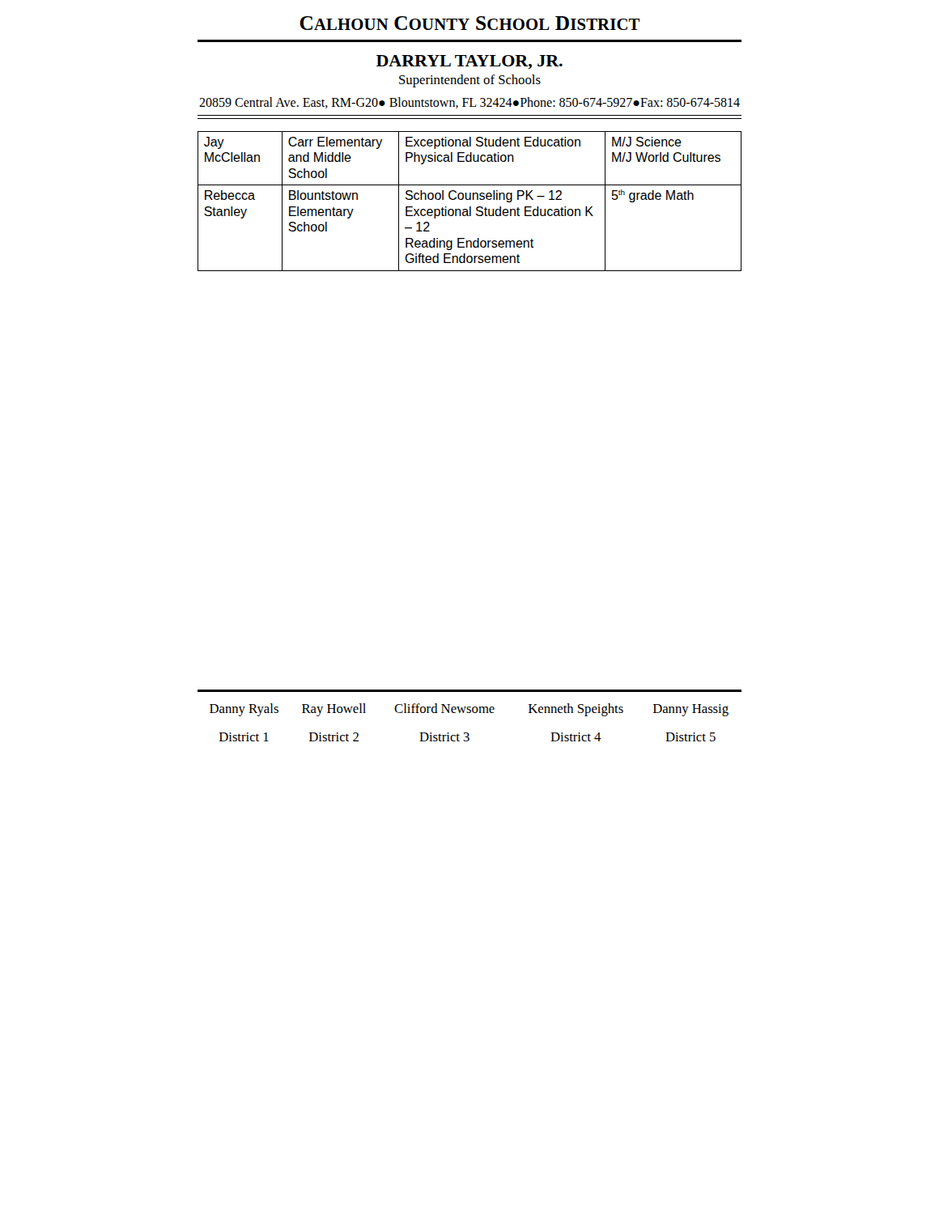CALHOUN COUNTY SCHOOL DISTRICT
DARRYL TAYLOR, JR.
Superintendent of Schools
20859 Central Ave. East, RM-G20● Blountstown, FL 32424●Phone: 850-674-5927●Fax: 850-674-5814
| Jay McClellan | Carr Elementary and Middle School | Exceptional Student Education Physical Education | M/J Science M/J World Cultures |
| Rebecca Stanley | Blountstown Elementary School | School Counseling PK – 12 Exceptional Student Education K – 12 Reading Endorsement Gifted Endorsement | 5 th grade Math |
| Danny Ryals | Ray Howell | Clifford Newsome | Kenneth Speights | Danny Hassig |
| District 1 | District 2 | District 3 | District 4 | District 5 |